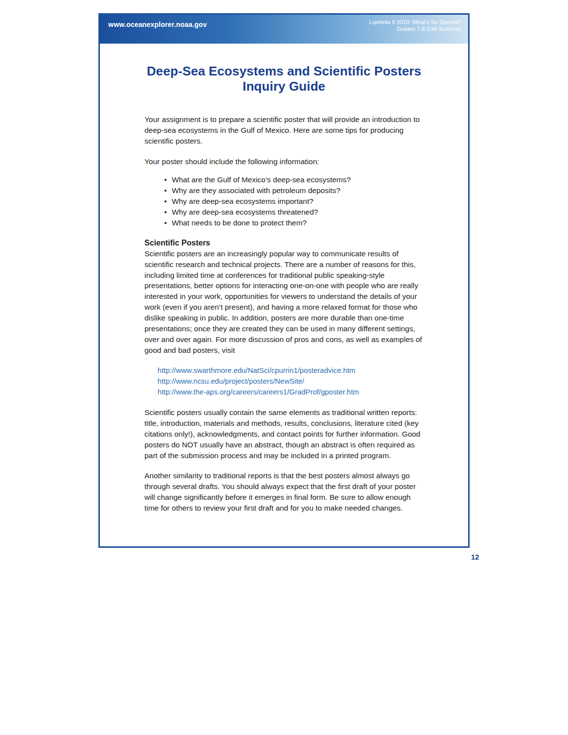www.oceanexplorer.noaa.gov
Lophelia II 2010: What’s So Special?
Grades 7-8 (Life Science)
Deep-Sea Ecosystems and Scientific Posters
Inquiry Guide
Your assignment is to prepare a scientific poster that will provide an introduction to deep-sea ecosystems in the Gulf of Mexico. Here are some tips for producing scientific posters.
Your poster should include the following information:
What are the Gulf of Mexico’s deep-sea ecosystems?
Why are they associated with petroleum deposits?
Why are deep-sea ecosystems important?
Why are deep-sea ecosystems threatened?
What needs to be done to protect them?
Scientific Posters
Scientific posters are an increasingly popular way to communicate results of scientific research and technical projects. There are a number of reasons for this, including limited time at conferences for traditional public speaking-style presentations, better options for interacting one-on-one with people who are really interested in your work, opportunities for viewers to understand the details of your work (even if you aren’t present), and having a more relaxed format for those who dislike speaking in public. In addition, posters are more durable than one-time presentations; once they are created they can be used in many different settings, over and over again. For more discussion of pros and cons, as well as examples of good and bad posters, visit
http://www.swarthmore.edu/NatSci/cpurrin1/posteradvice.htm http://www.ncsu.edu/project/posters/NewSite/ http://www.the-aps.org/careers/careers1/GradProf/gposter.htm
Scientific posters usually contain the same elements as traditional written reports: title, introduction, materials and methods, results, conclusions, literature cited (key citations only!), acknowledgments, and contact points for further information. Good posters do NOT usually have an abstract, though an abstract is often required as part of the submission process and may be included in a printed program.
Another similarity to traditional reports is that the best posters almost always go through several drafts. You should always expect that the first draft of your poster will change significantly before it emerges in final form. Be sure to allow enough time for others to review your first draft and for you to make needed changes.
12